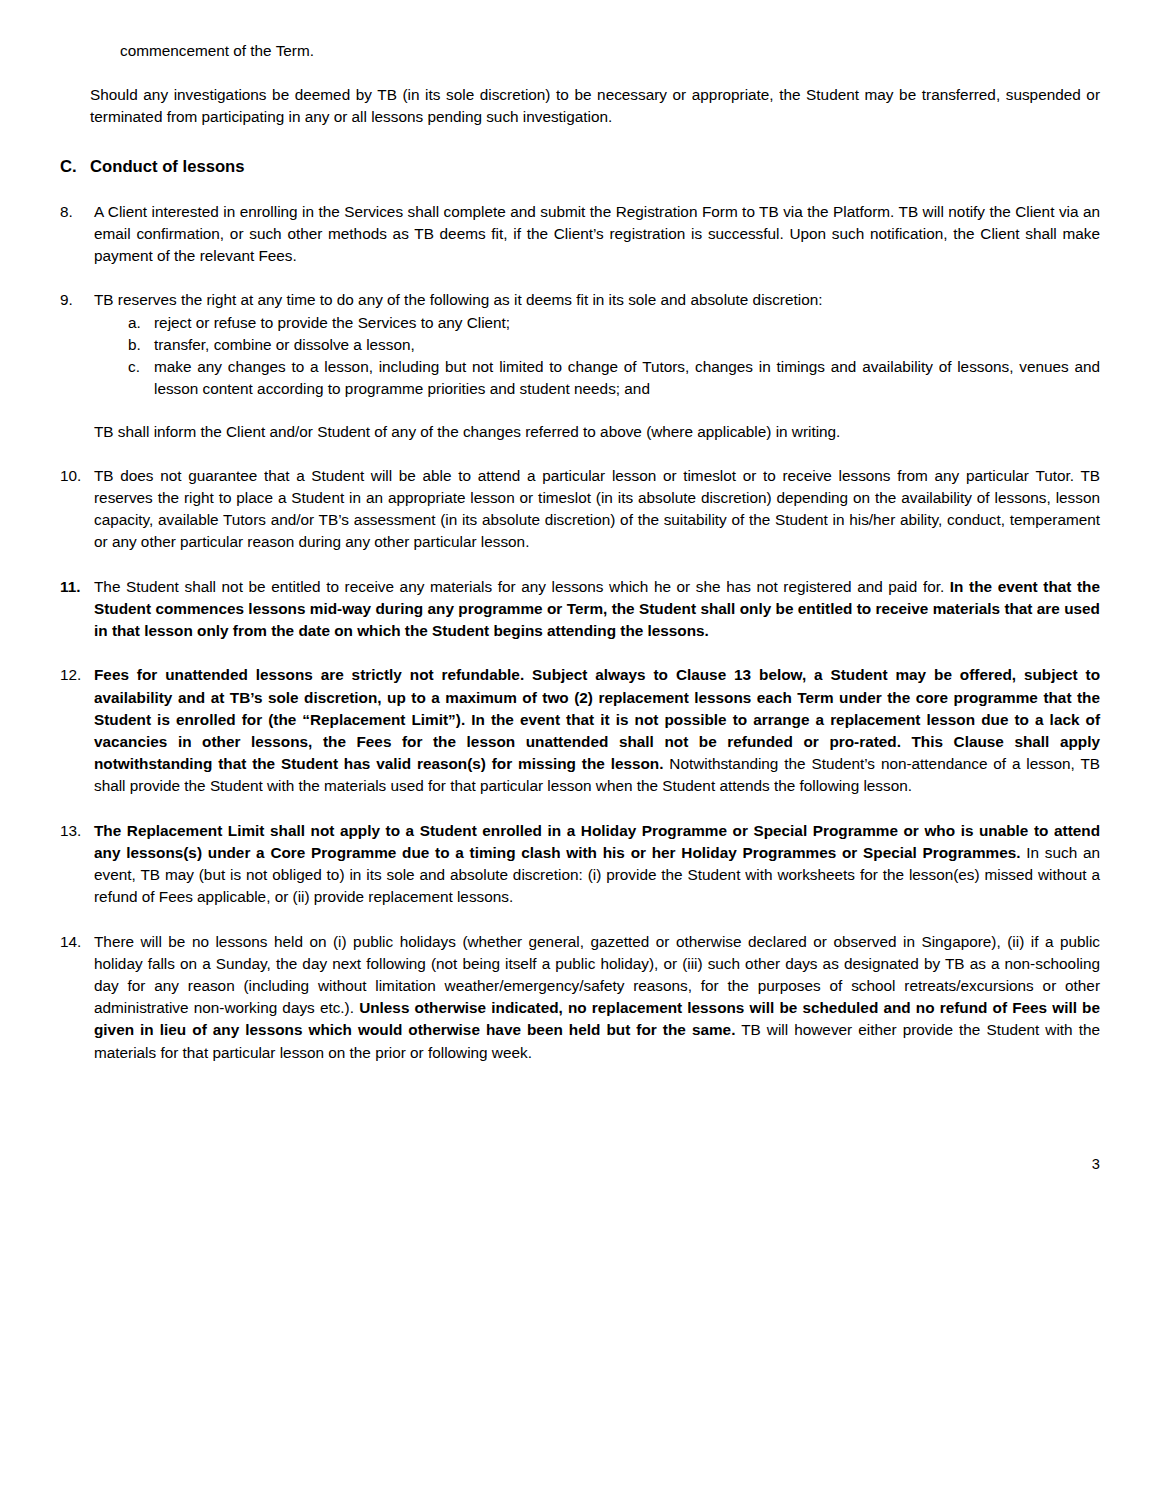commencement of the Term.
Should any investigations be deemed by TB (in its sole discretion) to be necessary or appropriate, the Student may be transferred, suspended or terminated from participating in any or all lessons pending such investigation.
C. Conduct of lessons
8. A Client interested in enrolling in the Services shall complete and submit the Registration Form to TB via the Platform. TB will notify the Client via an email confirmation, or such other methods as TB deems fit, if the Client’s registration is successful. Upon such notification, the Client shall make payment of the relevant Fees.
9. TB reserves the right at any time to do any of the following as it deems fit in its sole and absolute discretion:
a. reject or refuse to provide the Services to any Client;
b. transfer, combine or dissolve a lesson,
c. make any changes to a lesson, including but not limited to change of Tutors, changes in timings and availability of lessons, venues and lesson content according to programme priorities and student needs; and
TB shall inform the Client and/or Student of any of the changes referred to above (where applicable) in writing.
10. TB does not guarantee that a Student will be able to attend a particular lesson or timeslot or to receive lessons from any particular Tutor. TB reserves the right to place a Student in an appropriate lesson or timeslot (in its absolute discretion) depending on the availability of lessons, lesson capacity, available Tutors and/or TB’s assessment (in its absolute discretion) of the suitability of the Student in his/her ability, conduct, temperament or any other particular reason during any other particular lesson.
11. The Student shall not be entitled to receive any materials for any lessons which he or she has not registered and paid for. In the event that the Student commences lessons mid-way during any programme or Term, the Student shall only be entitled to receive materials that are used in that lesson only from the date on which the Student begins attending the lessons.
12. Fees for unattended lessons are strictly not refundable. Subject always to Clause 13 below, a Student may be offered, subject to availability and at TB’s sole discretion, up to a maximum of two (2) replacement lessons each Term under the core programme that the Student is enrolled for (the “Replacement Limit”). In the event that it is not possible to arrange a replacement lesson due to a lack of vacancies in other lessons, the Fees for the lesson unattended shall not be refunded or pro-rated. This Clause shall apply notwithstanding that the Student has valid reason(s) for missing the lesson. Notwithstanding the Student’s non-attendance of a lesson, TB shall provide the Student with the materials used for that particular lesson when the Student attends the following lesson.
13. The Replacement Limit shall not apply to a Student enrolled in a Holiday Programme or Special Programme or who is unable to attend any lessons(s) under a Core Programme due to a timing clash with his or her Holiday Programmes or Special Programmes. In such an event, TB may (but is not obliged to) in its sole and absolute discretion: (i) provide the Student with worksheets for the lesson(es) missed without a refund of Fees applicable, or (ii) provide replacement lessons.
14. There will be no lessons held on (i) public holidays (whether general, gazetted or otherwise declared or observed in Singapore), (ii) if a public holiday falls on a Sunday, the day next following (not being itself a public holiday), or (iii) such other days as designated by TB as a non-schooling day for any reason (including without limitation weather/emergency/safety reasons, for the purposes of school retreats/excursions or other administrative non-working days etc.). Unless otherwise indicated, no replacement lessons will be scheduled and no refund of Fees will be given in lieu of any lessons which would otherwise have been held but for the same. TB will however either provide the Student with the materials for that particular lesson on the prior or following week.
3